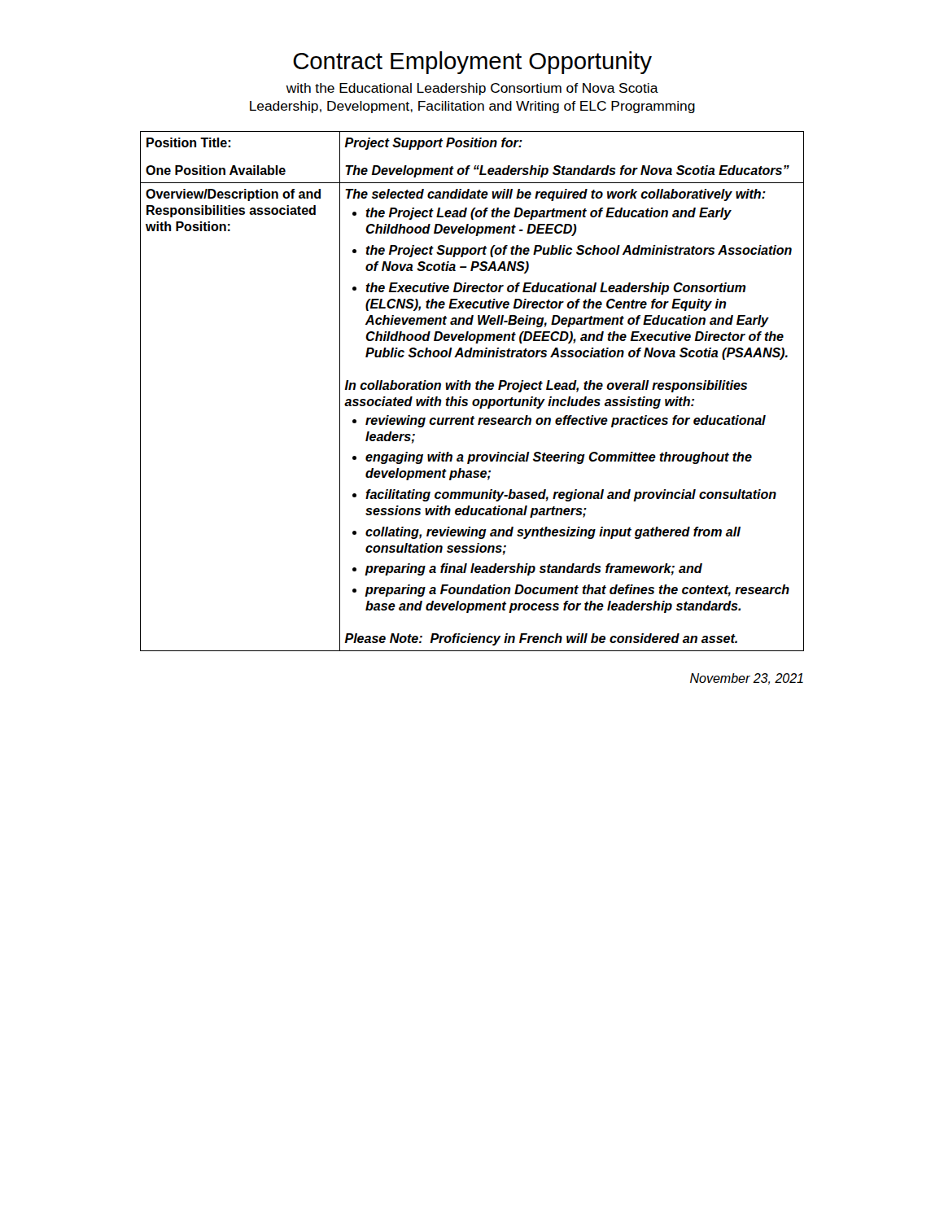Contract Employment Opportunity
with the Educational Leadership Consortium of Nova Scotia
Leadership, Development, Facilitation and Writing of ELC Programming
| Position Title: One Position Available | Project Support Position for: The Development of “Leadership Standards for Nova Scotia Educators” |
| Overview/Description of and Responsibilities associated with Position: | The selected candidate will be required to work collaboratively with: the Project Lead (of the Department of Education and Early Childhood Development - DEECD) the Project Support (of the Public School Administrators Association of Nova Scotia – PSAANS) the Executive Director of Educational Leadership Consortium (ELCNS), the Executive Director of the Centre for Equity in Achievement and Well-Being, Department of Education and Early Childhood Development (DEECD), and the Executive Director of the Public School Administrators Association of Nova Scotia (PSAANS). In collaboration with the Project Lead, the overall responsibilities associated with this opportunity includes assisting with: reviewing current research on effective practices for educational leaders; engaging with a provincial Steering Committee throughout the development phase; facilitating community-based, regional and provincial consultation sessions with educational partners; collating, reviewing and synthesizing input gathered from all consultation sessions; preparing a final leadership standards framework; and preparing a Foundation Document that defines the context, research base and development process for the leadership standards. Please Note: Proficiency in French will be considered an asset. |
November 23, 2021